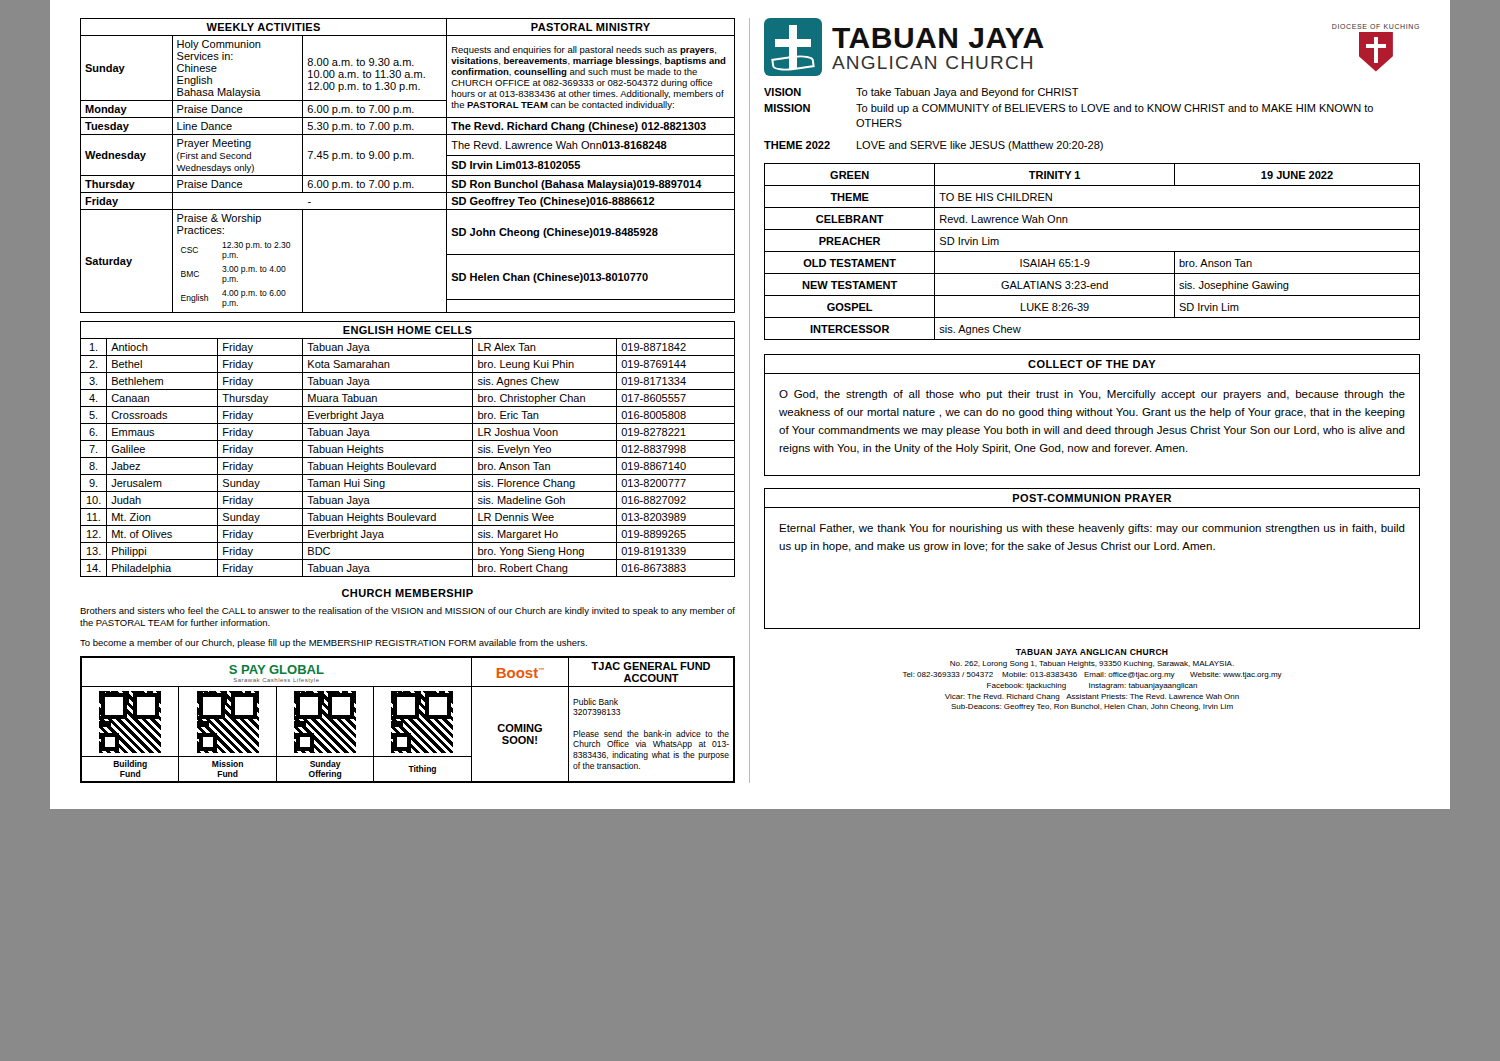| WEEKLY ACTIVITIES | PASTORAL MINISTRY |
| --- | --- |
| Sunday | Holy Communion Services in: Chinese English Bahasa Malaysia | 8.00 a.m. to 9.30 a.m. 10.00 a.m. to 11.30 a.m. 12.00 p.m. to 1.30 p.m. | Requests and enquiries for all pastoral needs such as prayers , visitations , bereavements , marriage blessings , baptisms and confirmation , counselling and such must be made to the CHURCH OFFICE at 082-369333 or 082-504372 during office hours or at 013-8383436 at other times. Additionally, members of the PASTORAL TEAM can be contacted individually: |
| Monday | Praise Dance | 6.00 p.m. to 7.00 p.m. |
| Tuesday | Line Dance | 5.30 p.m. to 7.00 p.m. | The Revd. Richard Chang (Chinese) 012-8821303 |
| Wednesday | Prayer Meeting (First and Second Wednesdays only) | 7.45 p.m. to 9.00 p.m. | The Revd. Lawrence Wah Onn 013-8168248 |
| SD Irvin Lim 013-8102055 |
| Thursday | Praise Dance | 6.00 p.m. to 7.00 p.m. | SD Ron Bunchol (Bahasa Malaysia) 019-8897014 |
| Friday | - | SD Geoffrey Teo (Chinese) 016-8886612 |
| Saturday | Praise & Worship Practices: / CSC / 12.30 p.m. to 2.30 p.m. / / BMC / 3.00 p.m. to 4.00 p.m. / / English / 4.00 p.m. to 6.00 p.m. / | | SD John Cheong (Chinese) 019-8485928 |
| SD Helen Chan (Chinese) 013-8010770 |
| ENGLISH HOME CELLS |
| --- |
| 1. | Antioch | Friday | Tabuan Jaya | LR Alex Tan | 019-8871842 |
| 2. | Bethel | Friday | Kota Samarahan | bro. Leung Kui Phin | 019-8769144 |
| 3. | Bethlehem | Friday | Tabuan Jaya | sis. Agnes Chew | 019-8171334 |
| 4. | Canaan | Thursday | Muara Tabuan | bro. Christopher Chan | 017-8605557 |
| 5. | Crossroads | Friday | Everbright Jaya | bro. Eric Tan | 016-8005808 |
| 6. | Emmaus | Friday | Tabuan Jaya | LR Joshua Voon | 019-8278221 |
| 7. | Galilee | Friday | Tabuan Heights | sis. Evelyn Yeo | 012-8837998 |
| 8. | Jabez | Friday | Tabuan Heights Boulevard | bro. Anson Tan | 019-8867140 |
| 9. | Jerusalem | Sunday | Taman Hui Sing | sis. Florence Chang | 013-8200777 |
| 10. | Judah | Friday | Tabuan Jaya | sis. Madeline Goh | 016-8827092 |
| 11. | Mt. Zion | Sunday | Tabuan Heights Boulevard | LR Dennis Wee | 013-8203989 |
| 12. | Mt. of Olives | Friday | Everbright Jaya | sis. Margaret Ho | 019-8899265 |
| 13. | Philippi | Friday | BDC | bro. Yong Sieng Hong | 019-8191339 |
| 14. | Philadelphia | Friday | Tabuan Jaya | bro. Robert Chang | 016-8673883 |
CHURCH MEMBERSHIP
Brothers and sisters who feel the CALL to answer to the realisation of the VISION and MISSION of our Church are kindly invited to speak to any member of the PASTORAL TEAM for further information.
To become a member of our Church, please fill up the MEMBERSHIP REGISTRATION FORM available from the ushers.
| S PAY GLOBAL Sarawak Cashless Lifestyle | Boost ™ | TJAC GENERAL FUND ACCOUNT |
| | | | | COMING SOON! | Public Bank 3207398133 Please send the bank-in advice to the Church Office via WhatsApp at 013-8383436, indicating what is the purpose of the transaction. |
| Building Fund | Mission Fund | Sunday Offering | Tithing |
TABUAN JAYA
ANGLICAN CHURCH
DIOCESE OF KUCHING
| VISION | To take Tabuan Jaya and Beyond for CHRIST |
| MISSION | To build up a COMMUNITY of BELIEVERS to LOVE and to KNOW CHRIST and to MAKE HIM KNOWN to OTHERS |
| THEME 2022 | LOVE and SERVE like JESUS (Matthew 20:20-28) |
| GREEN | TRINITY 1 | 19 JUNE 2022 |
| THEME | TO BE HIS CHILDREN |
| CELEBRANT | Revd. Lawrence Wah Onn |
| PREACHER | SD Irvin Lim |
| OLD TESTAMENT | ISAIAH 65:1-9 | bro. Anson Tan |
| NEW TESTAMENT | GALATIANS 3:23-end | sis. Josephine Gawing |
| GOSPEL | LUKE 8:26-39 | SD Irvin Lim |
| INTERCESSOR | sis. Agnes Chew |
COLLECT OF THE DAY
O God, the strength of all those who put their trust in You, Mercifully accept our prayers and, because through the weakness of our mortal nature , we can do no good thing without You. Grant us the help of Your grace, that in the keeping of Your commandments we may please You both in will and deed through Jesus Christ Your Son our Lord, who is alive and reigns with You, in the Unity of the Holy Spirit, One God, now and forever. Amen.
POST-COMMUNION PRAYER
Eternal Father, we thank You for nourishing us with these heavenly gifts: may our communion strengthen us in faith, build us up in hope, and make us grow in love; for the sake of Jesus Christ our Lord. Amen.
TABUAN JAYA ANGLICAN CHURCH No. 262, Lorong Song 1, Tabuan Heights, 93350 Kuching, Sarawak, MALAYSIA. Tel: 082-369333 / 504372 Mobile: 013-8383436 Email: office@tjac.org.my Website: www.tjac.org.my Facebook: tjackuching Instagram: tabuanjayaanglican Vicar: The Revd. Richard Chang Assistant Priests: The Revd. Lawrence Wah Onn Sub-Deacons: Geoffrey Teo, Ron Bunchol, Helen Chan, John Cheong, Irvin Lim